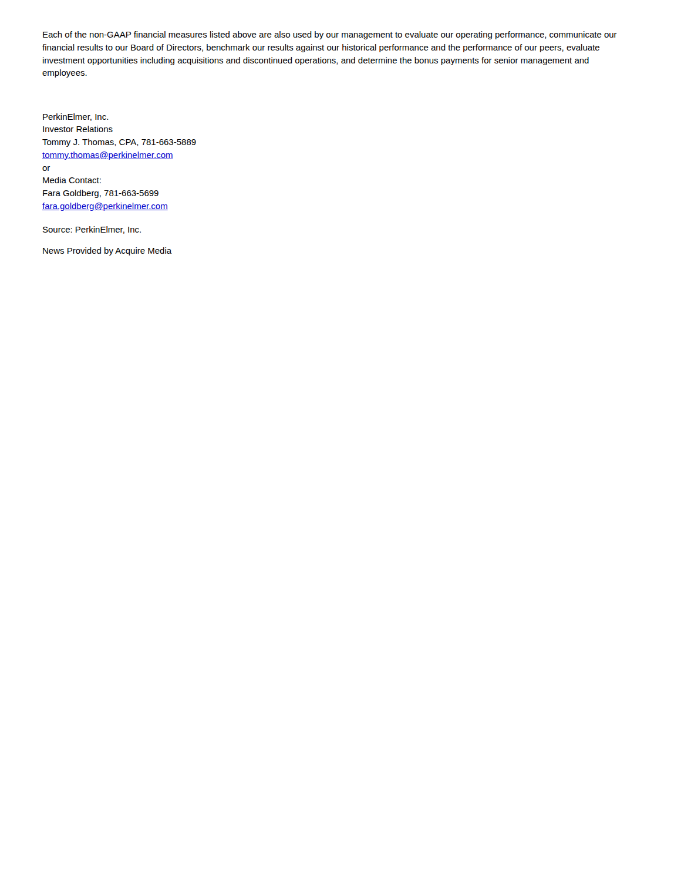Each of the non-GAAP financial measures listed above are also used by our management to evaluate our operating performance, communicate our financial results to our Board of Directors, benchmark our results against our historical performance and the performance of our peers, evaluate investment opportunities including acquisitions and discontinued operations, and determine the bonus payments for senior management and employees.
PerkinElmer, Inc.
Investor Relations
Tommy J. Thomas, CPA, 781-663-5889
tommy.thomas@perkinelmer.com
or
Media Contact:
Fara Goldberg, 781-663-5699
fara.goldberg@perkinelmer.com
Source: PerkinElmer, Inc.
News Provided by Acquire Media